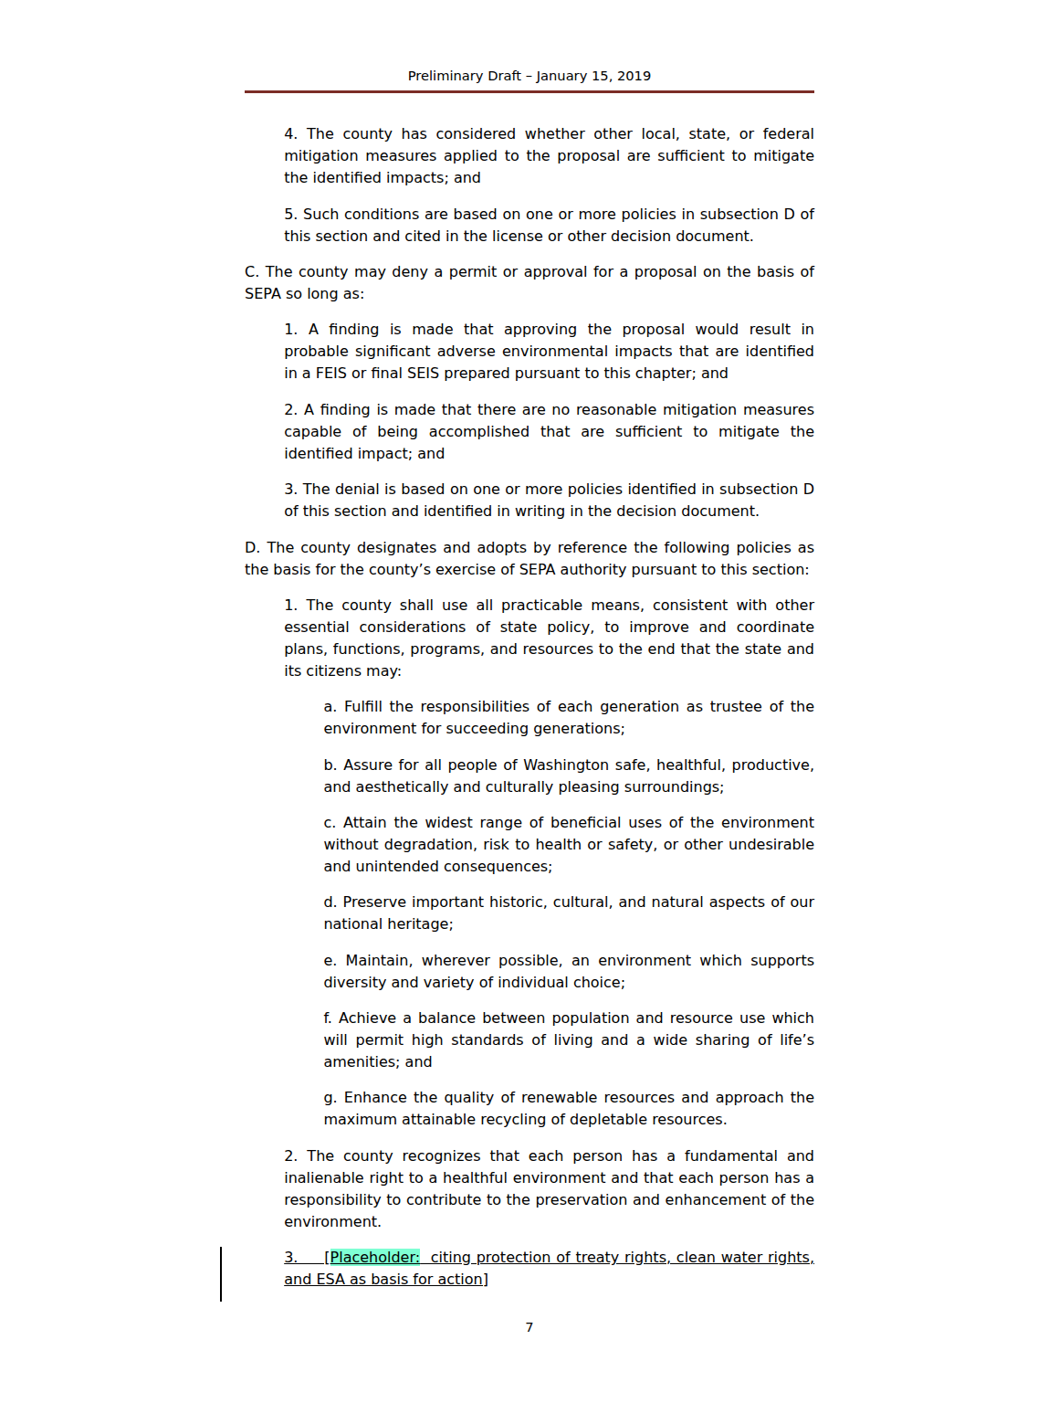Preliminary Draft – January 15, 2019
4. The county has considered whether other local, state, or federal mitigation measures applied to the proposal are sufficient to mitigate the identified impacts; and
5. Such conditions are based on one or more policies in subsection D of this section and cited in the license or other decision document.
C. The county may deny a permit or approval for a proposal on the basis of SEPA so long as:
1. A finding is made that approving the proposal would result in probable significant adverse environmental impacts that are identified in a FEIS or final SEIS prepared pursuant to this chapter; and
2. A finding is made that there are no reasonable mitigation measures capable of being accomplished that are sufficient to mitigate the identified impact; and
3. The denial is based on one or more policies identified in subsection D of this section and identified in writing in the decision document.
D. The county designates and adopts by reference the following policies as the basis for the county’s exercise of SEPA authority pursuant to this section:
1. The county shall use all practicable means, consistent with other essential considerations of state policy, to improve and coordinate plans, functions, programs, and resources to the end that the state and its citizens may:
a. Fulfill the responsibilities of each generation as trustee of the environment for succeeding generations;
b. Assure for all people of Washington safe, healthful, productive, and aesthetically and culturally pleasing surroundings;
c. Attain the widest range of beneficial uses of the environment without degradation, risk to health or safety, or other undesirable and unintended consequences;
d. Preserve important historic, cultural, and natural aspects of our national heritage;
e. Maintain, wherever possible, an environment which supports diversity and variety of individual choice;
f. Achieve a balance between population and resource use which will permit high standards of living and a wide sharing of life’s amenities; and
g. Enhance the quality of renewable resources and approach the maximum attainable recycling of depletable resources.
2. The county recognizes that each person has a fundamental and inalienable right to a healthful environment and that each person has a responsibility to contribute to the preservation and enhancement of the environment.
3. [Placeholder: citing protection of treaty rights, clean water rights, and ESA as basis for action]
7